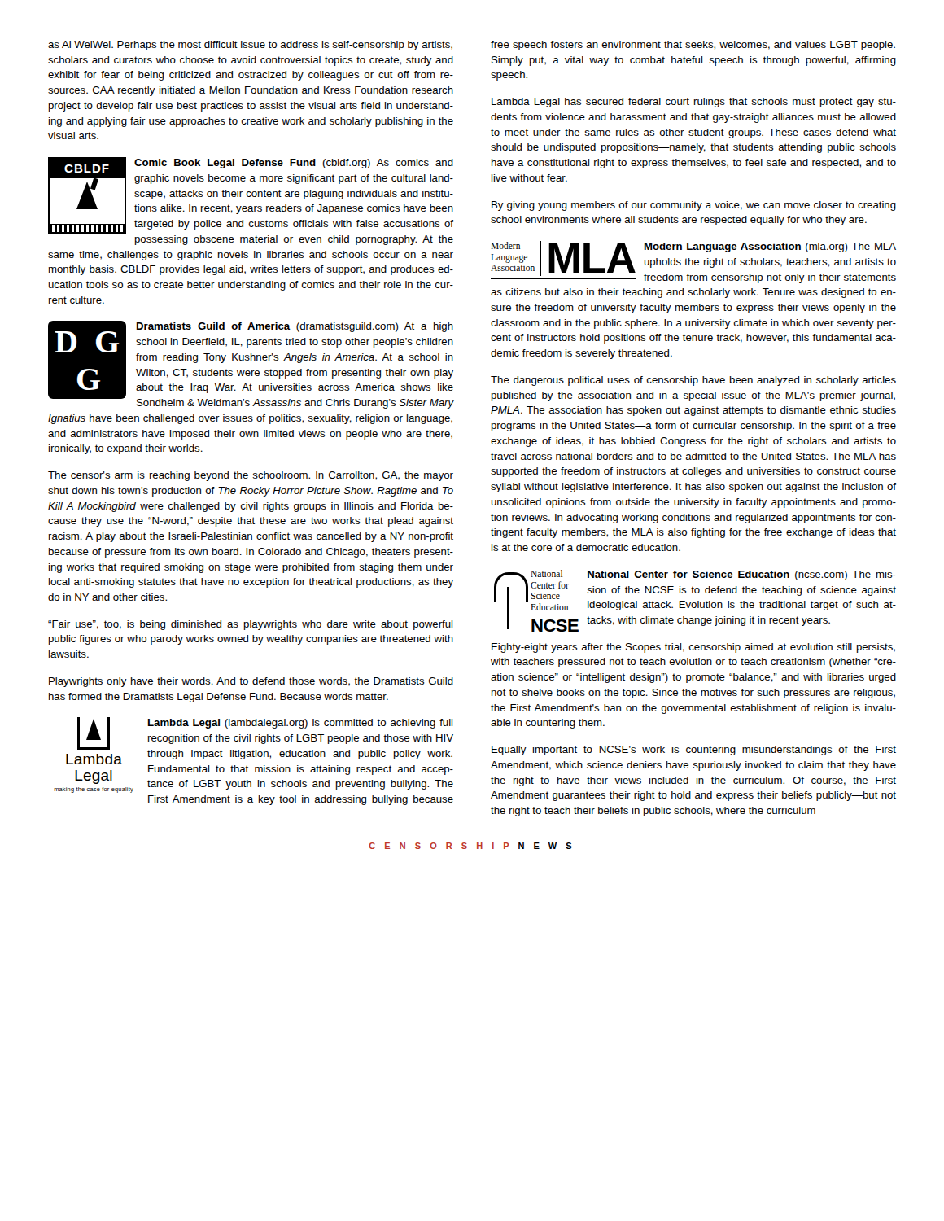as Ai WeiWei. Perhaps the most difficult issue to address is self-censorship by artists, scholars and curators who choose to avoid controversial topics to create, study and exhibit for fear of being criticized and ostracized by colleagues or cut off from resources. CAA recently initiated a Mellon Foundation and Kress Foundation research project to develop fair use best practices to assist the visual arts field in understanding and applying fair use approaches to creative work and scholarly publishing in the visual arts.
CBLDF
Comic Book Legal Defense Fund (cbldf.org) As comics and graphic novels become a more significant part of the cultural landscape, attacks on their content are plaguing individuals and institutions alike. In recent, years readers of Japanese comics have been targeted by police and customs officials with false accusations of possessing obscene material or even child pornography. At the same time, challenges to graphic novels in libraries and schools occur on a near monthly basis. CBLDF provides legal aid, writes letters of support, and produces education tools so as to create better understanding of comics and their role in the current culture.
DGG
Dramatists Guild of America (dramatistsguild.com) At a high school in Deerfield, IL, parents tried to stop other people's children from reading Tony Kushner's Angels in America. At a school in Wilton, CT, students were stopped from presenting their own play about the Iraq War. At universities across America shows like Sondheim & Weidman's Assassins and Chris Durang's Sister Mary Ignatius have been challenged over issues of politics, sexuality, religion or language, and administrators have imposed their own limited views on people who are there, ironically, to expand their worlds.
The censor's arm is reaching beyond the schoolroom. In Carrollton, GA, the mayor shut down his town's production of The Rocky Horror Picture Show. Ragtime and To Kill A Mockingbird were challenged by civil rights groups in Illinois and Florida because they use the “N-word,” despite that these are two works that plead against racism. A play about the Israeli-Palestinian conflict was cancelled by a NY non-profit because of pressure from its own board. In Colorado and Chicago, theaters presenting works that required smoking on stage were prohibited from staging them under local anti-smoking statutes that have no exception for theatrical productions, as they do in NY and other cities.
“Fair use”, too, is being diminished as playwrights who dare write about powerful public figures or who parody works owned by wealthy companies are threatened with lawsuits.
Playwrights only have their words. And to defend those words, the Dramatists Guild has formed the Dramatists Legal Defense Fund. Because words matter.
Lambda
Legal
making the case for equality
Lambda Legal (lambdalegal.org) is committed to achieving full recognition of the civil rights of LGBT people and those with HIV through impact litigation, education and public policy work. Fundamental to that mission is attaining respect and acceptance of LGBT youth in schools and preventing bullying. The First Amendment is a key tool in addressing bullying because free speech fosters an environment that seeks, welcomes, and values LGBT people. Simply put, a vital way to combat hateful speech is through powerful, affirming speech.
Lambda Legal has secured federal court rulings that schools must protect gay students from violence and harassment and that gay-straight alliances must be allowed to meet under the same rules as other student groups. These cases defend what should be undisputed propositions—namely, that students attending public schools have a constitutional right to express themselves, to feel safe and respected, and to live without fear.
By giving young members of our community a voice, we can move closer to creating school environments where all students are respected equally for who they are.
Modern
Language
Association
MLA
Modern Language Association (mla.org) The MLA upholds the right of scholars, teachers, and artists to freedom from censorship not only in their statements as citizens but also in their teaching and scholarly work. Tenure was designed to ensure the freedom of university faculty members to express their views openly in the classroom and in the public sphere. In a university climate in which over seventy percent of instructors hold positions off the tenure track, however, this fundamental academic freedom is severely threatened.
The dangerous political uses of censorship have been analyzed in scholarly articles published by the association and in a special issue of the MLA's premier journal, PMLA. The association has spoken out against attempts to dismantle ethnic studies programs in the United States—a form of curricular censorship. In the spirit of a free exchange of ideas, it has lobbied Congress for the right of scholars and artists to travel across national borders and to be admitted to the United States. The MLA has supported the freedom of instructors at colleges and universities to construct course syllabi without legislative interference. It has also spoken out against the inclusion of unsolicited opinions from outside the university in faculty appointments and promotion reviews. In advocating working conditions and regularized appointments for contingent faculty members, the MLA is also fighting for the free exchange of ideas that is at the core of a democratic education.
National
Center for
Science
Education
NCSE
National Center for Science Education (ncse.com) The mission of the NCSE is to defend the teaching of science against ideological attack. Evolution is the traditional target of such attacks, with climate change joining it in recent years.
Eighty-eight years after the Scopes trial, censorship aimed at evolution still persists, with teachers pressured not to teach evolution or to teach creationism (whether “creation science” or “intelligent design”) to promote “balance,” and with libraries urged not to shelve books on the topic. Since the motives for such pressures are religious, the First Amendment's ban on the governmental establishment of religion is invaluable in countering them.
Equally important to NCSE's work is countering misunderstandings of the First Amendment, which science deniers have spuriously invoked to claim that they have the right to have their views included in the curriculum. Of course, the First Amendment guarantees their right to hold and express their beliefs publicly—but not the right to teach their beliefs in public schools, where the curriculum
C E N S O R S H I P N E W S